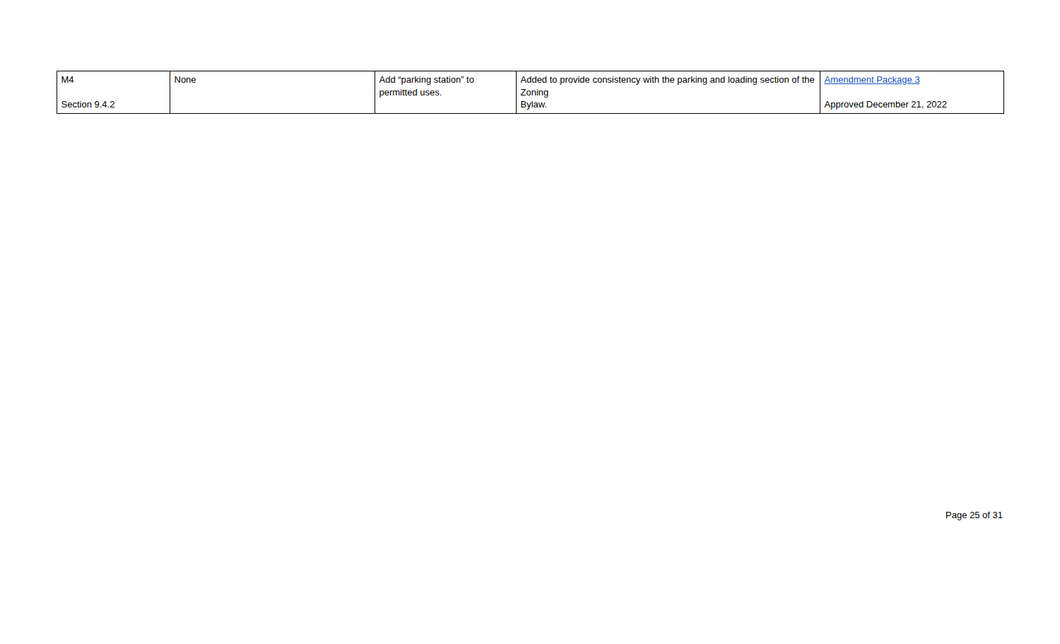| M4 Section 9.4.2 | None | Add “parking station” to permitted uses. | Added to provide consistency with the parking and loading section of the Zoning Bylaw. | Amendment Package 3 Approved December 21, 2022 |
Page 25 of 31